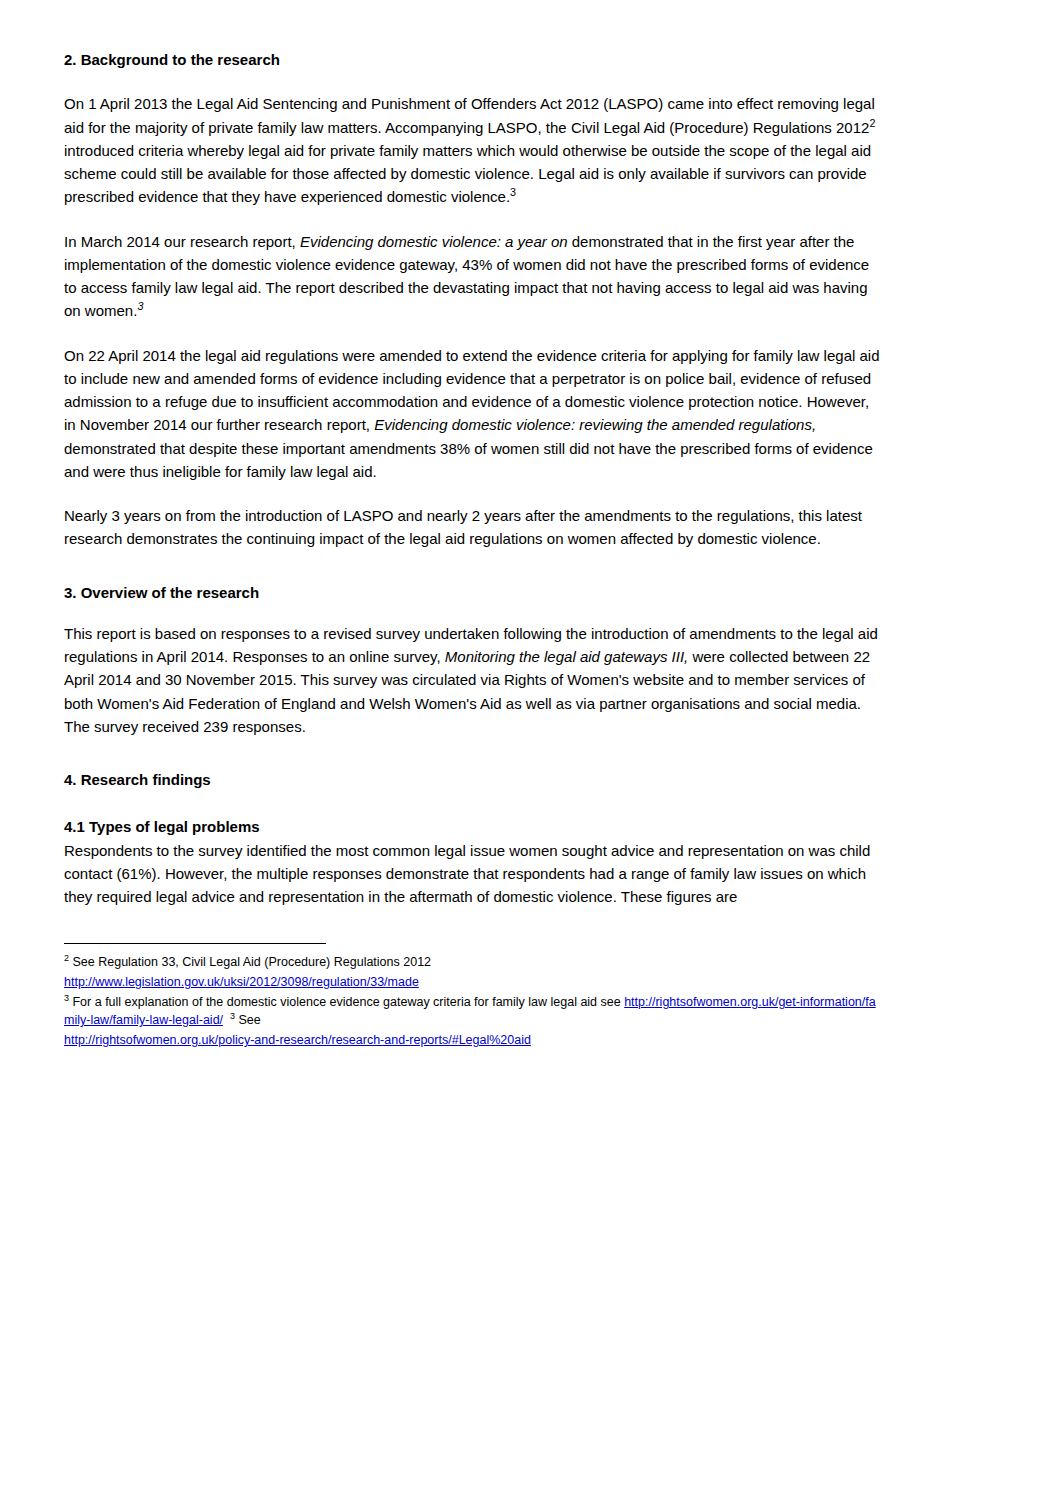2. Background to the research
On 1 April 2013 the Legal Aid Sentencing and Punishment of Offenders Act 2012 (LASPO) came into effect removing legal aid for the majority of private family law matters. Accompanying LASPO, the Civil Legal Aid (Procedure) Regulations 20122 introduced criteria whereby legal aid for private family matters which would otherwise be outside the scope of the legal aid scheme could still be available for those affected by domestic violence. Legal aid is only available if survivors can provide prescribed evidence that they have experienced domestic violence.3
In March 2014 our research report, Evidencing domestic violence: a year on demonstrated that in the first year after the implementation of the domestic violence evidence gateway, 43% of women did not have the prescribed forms of evidence to access family law legal aid. The report described the devastating impact that not having access to legal aid was having on women.3
On 22 April 2014 the legal aid regulations were amended to extend the evidence criteria for applying for family law legal aid to include new and amended forms of evidence including evidence that a perpetrator is on police bail, evidence of refused admission to a refuge due to insufficient accommodation and evidence of a domestic violence protection notice. However, in November 2014 our further research report, Evidencing domestic violence: reviewing the amended regulations, demonstrated that despite these important amendments 38% of women still did not have the prescribed forms of evidence and were thus ineligible for family law legal aid.
Nearly 3 years on from the introduction of LASPO and nearly 2 years after the amendments to the regulations, this latest research demonstrates the continuing impact of the legal aid regulations on women affected by domestic violence.
3. Overview of the research
This report is based on responses to a revised survey undertaken following the introduction of amendments to the legal aid regulations in April 2014. Responses to an online survey, Monitoring the legal aid gateways III, were collected between 22 April 2014 and 30 November 2015. This survey was circulated via Rights of Women's website and to member services of both Women's Aid Federation of England and Welsh Women's Aid as well as via partner organisations and social media. The survey received 239 responses.
4. Research findings
4.1 Types of legal problems
Respondents to the survey identified the most common legal issue women sought advice and representation on was child contact (61%). However, the multiple responses demonstrate that respondents had a range of family law issues on which they required legal advice and representation in the aftermath of domestic violence. These figures are
2 See Regulation 33, Civil Legal Aid (Procedure) Regulations 2012
http://www.legislation.gov.uk/uksi/2012/3098/regulation/33/made
3 For a full explanation of the domestic violence evidence gateway criteria for family law legal aid see http://rightsofwomen.org.uk/get-information/family-law/family-law-legal-aid/ 3 See
http://rightsofwomen.org.uk/policy-and-research/research-and-reports/#Legal%20aid